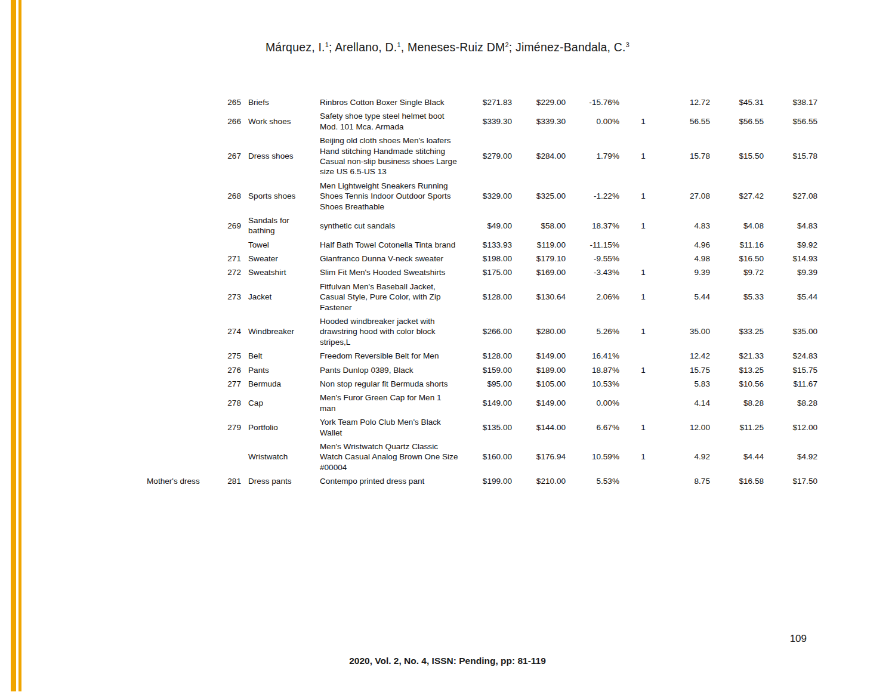Márquez, I.1; Arellano, D.1, Meneses-Ruiz DM2; Jiménez-Bandala, C.3
| | 265 | Briefs | Rinbros Cotton Boxer Single Black | $271.83 | $229.00 | -15.76% | | 12.72 | $45.31 | $38.17 |
| | 266 | Work shoes | Safety shoe type steel helmet boot Mod. 101 Mca. Armada | $339.30 | $339.30 | 0.00% | 1 | 56.55 | $56.55 | $56.55 |
| | 267 | Dress shoes | Beijing old cloth shoes Men's loafers Hand stitching Handmade stitching Casual non-slip business shoes Large size US 6.5-US 13 | $279.00 | $284.00 | 1.79% | 1 | 15.78 | $15.50 | $15.78 |
| | 268 | Sports shoes | Men Lightweight Sneakers Running Shoes Tennis Indoor Outdoor Sports Shoes Breathable | $329.00 | $325.00 | -1.22% | 1 | 27.08 | $27.42 | $27.08 |
| | 269 | Sandals for bathing | synthetic cut sandals | $49.00 | $58.00 | 18.37% | 1 | 4.83 | $4.08 | $4.83 |
| | | Towel | Half Bath Towel Cotonella Tinta brand | $133.93 | $119.00 | -11.15% | | 4.96 | $11.16 | $9.92 |
| | 271 | Sweater | Gianfranco Dunna V-neck sweater | $198.00 | $179.10 | -9.55% | | 4.98 | $16.50 | $14.93 |
| | 272 | Sweatshirt | Slim Fit Men's Hooded Sweatshirts | $175.00 | $169.00 | -3.43% | 1 | 9.39 | $9.72 | $9.39 |
| | 273 | Jacket | Fitfulvan Men's Baseball Jacket, Casual Style, Pure Color, with Zip Fastener | $128.00 | $130.64 | 2.06% | 1 | 5.44 | $5.33 | $5.44 |
| | 274 | Windbreaker | Hooded windbreaker jacket with drawstring hood with color block stripes,L | $266.00 | $280.00 | 5.26% | 1 | 35.00 | $33.25 | $35.00 |
| | 275 | Belt | Freedom Reversible Belt for Men | $128.00 | $149.00 | 16.41% | | 12.42 | $21.33 | $24.83 |
| | 276 | Pants | Pants Dunlop 0389, Black | $159.00 | $189.00 | 18.87% | 1 | 15.75 | $13.25 | $15.75 |
| | 277 | Bermuda | Non stop regular fit Bermuda shorts | $95.00 | $105.00 | 10.53% | | 5.83 | $10.56 | $11.67 |
| | 278 | Cap | Men's Furor Green Cap for Men 1 man | $149.00 | $149.00 | 0.00% | | 4.14 | $8.28 | $8.28 |
| | 279 | Portfolio | York Team Polo Club Men's Black Wallet | $135.00 | $144.00 | 6.67% | 1 | 12.00 | $11.25 | $12.00 |
| | | Wristwatch | Men's Wristwatch Quartz Classic Watch Casual Analog Brown One Size #00004 | $160.00 | $176.94 | 10.59% | 1 | 4.92 | $4.44 | $4.92 |
| Mother's dress | 281 | Dress pants | Contempo printed dress pant | $199.00 | $210.00 | 5.53% | | 8.75 | $16.58 | $17.50 |
109
2020, Vol. 2, No. 4, ISSN: Pending, pp: 81-119